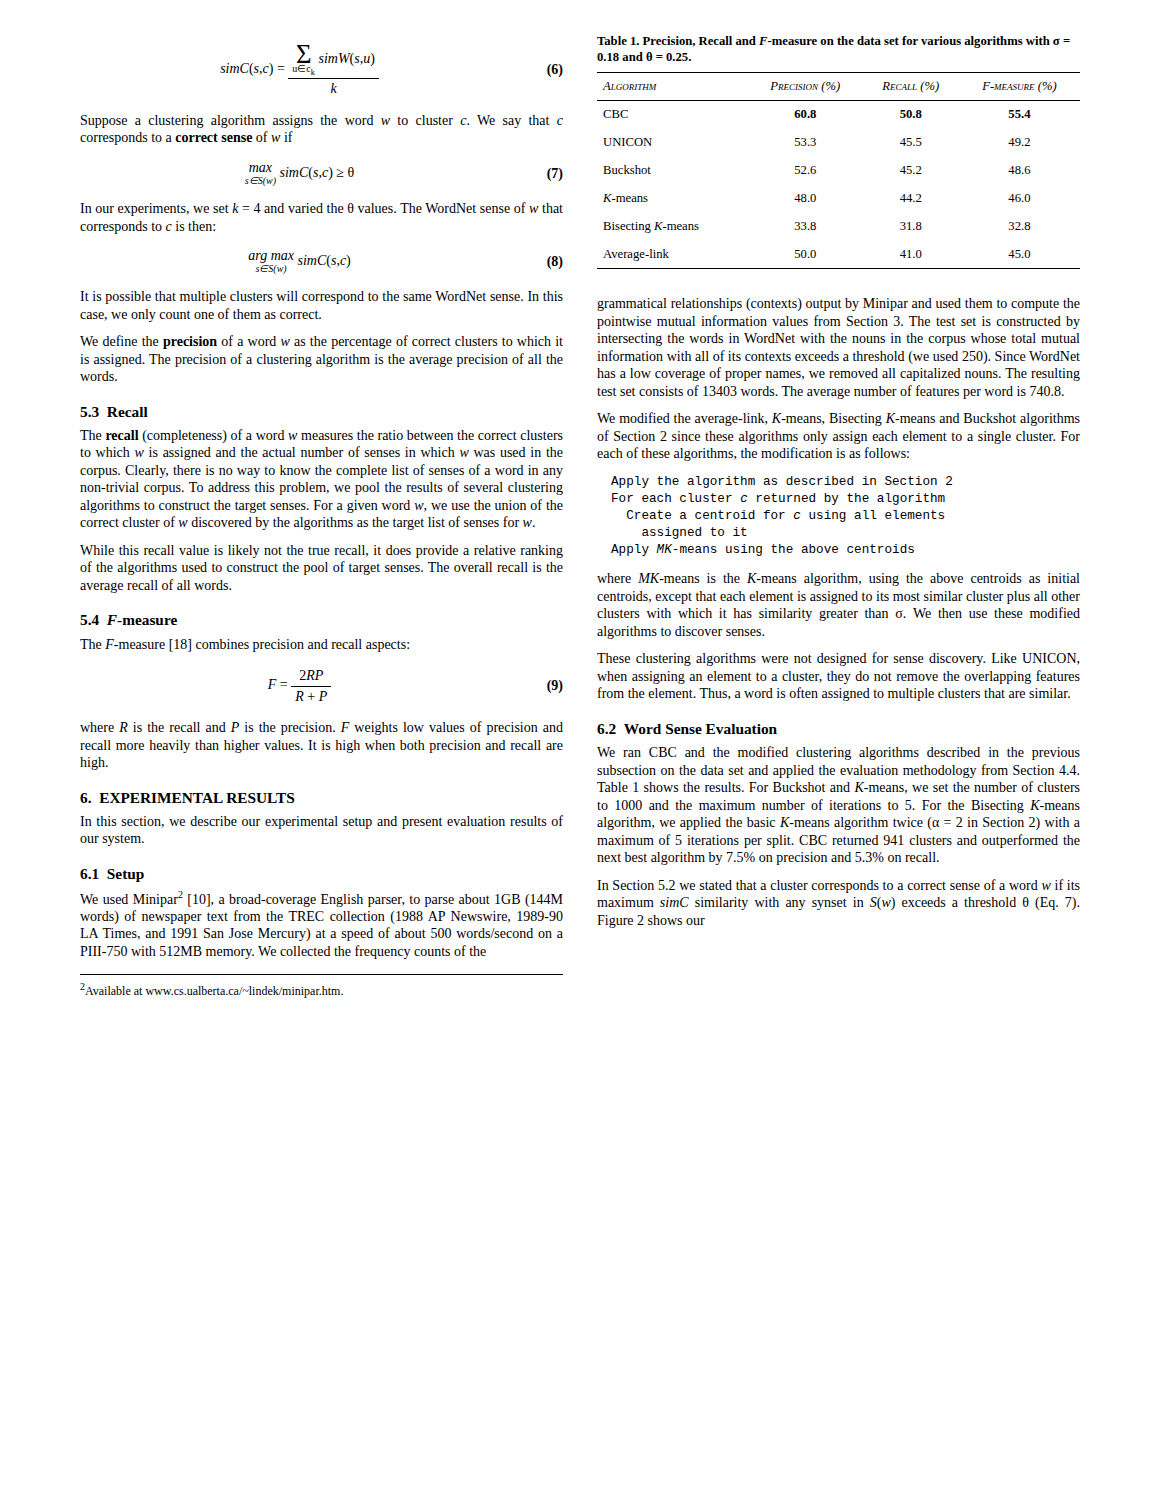simC(s,c) = Σu∈ck simW(s,u) k
(6)
Suppose a clustering algorithm assigns the word w to cluster c. We say that c corresponds to a correct sense of w if
max s∈S(w) simC(s,c) ≥ θ
(7)
In our experiments, we set k = 4 and varied the θ values. The WordNet sense of w that corresponds to c is then:
arg max s∈S(w) simC(s,c)
(8)
It is possible that multiple clusters will correspond to the same WordNet sense. In this case, we only count one of them as correct.
We define the precision of a word w as the percentage of correct clusters to which it is assigned. The precision of a clustering algorithm is the average precision of all the words.
5.3 Recall
The recall (completeness) of a word w measures the ratio between the correct clusters to which w is assigned and the actual number of senses in which w was used in the corpus. Clearly, there is no way to know the complete list of senses of a word in any non-trivial corpus. To address this problem, we pool the results of several clustering algorithms to construct the target senses. For a given word w, we use the union of the correct cluster of w discovered by the algorithms as the target list of senses for w.
While this recall value is likely not the true recall, it does provide a relative ranking of the algorithms used to construct the pool of target senses. The overall recall is the average recall of all words.
5.4 F-measure
The F-measure [18] combines precision and recall aspects:
F = 2RP R + P
(9)
where R is the recall and P is the precision. F weights low values of precision and recall more heavily than higher values. It is high when both precision and recall are high.
6. EXPERIMENTAL RESULTS
In this section, we describe our experimental setup and present evaluation results of our system.
6.1 Setup
We used Minipar2 [10], a broad-coverage English parser, to parse about 1GB (144M words) of newspaper text from the TREC collection (1988 AP Newswire, 1989-90 LA Times, and 1991 San Jose Mercury) at a speed of about 500 words/second on a PIII-750 with 512MB memory. We collected the frequency counts of the
2Available at www.cs.ualberta.ca/~lindek/minipar.htm.
Table 1. Precision, Recall and F -measure on the data set for various algorithms with σ = 0.18 and θ = 0.25.
| Algorithm | Precision (%) | Recall (%) | F-measure (%) |
| --- | --- | --- | --- |
| CBC | 60.8 | 50.8 | 55.4 |
| UNICON | 53.3 | 45.5 | 49.2 |
| Buckshot | 52.6 | 45.2 | 48.6 |
| K -means | 48.0 | 44.2 | 46.0 |
| Bisecting K -means | 33.8 | 31.8 | 32.8 |
| Average-link | 50.0 | 41.0 | 45.0 |
grammatical relationships (contexts) output by Minipar and used them to compute the pointwise mutual information values from Section 3. The test set is constructed by intersecting the words in WordNet with the nouns in the corpus whose total mutual information with all of its contexts exceeds a threshold (we used 250). Since WordNet has a low coverage of proper names, we removed all capitalized nouns. The resulting test set consists of 13403 words. The average number of features per word is 740.8.
We modified the average-link, K-means, Bisecting K-means and Buckshot algorithms of Section 2 since these algorithms only assign each element to a single cluster. For each of these algorithms, the modification is as follows:
Apply the algorithm as described in Section 2 For each cluster c returned by the algorithm Create a centroid for c using all elements assigned to it Apply MK-means using the above centroids
where MK-means is the K-means algorithm, using the above centroids as initial centroids, except that each element is assigned to its most similar cluster plus all other clusters with which it has similarity greater than σ. We then use these modified algorithms to discover senses.
These clustering algorithms were not designed for sense discovery. Like UNICON, when assigning an element to a cluster, they do not remove the overlapping features from the element. Thus, a word is often assigned to multiple clusters that are similar.
6.2 Word Sense Evaluation
We ran CBC and the modified clustering algorithms described in the previous subsection on the data set and applied the evaluation methodology from Section 4.4. Table 1 shows the results. For Buckshot and K-means, we set the number of clusters to 1000 and the maximum number of iterations to 5. For the Bisecting K-means algorithm, we applied the basic K-means algorithm twice (α = 2 in Section 2) with a maximum of 5 iterations per split. CBC returned 941 clusters and outperformed the next best algorithm by 7.5% on precision and 5.3% on recall.
In Section 5.2 we stated that a cluster corresponds to a correct sense of a word w if its maximum simC similarity with any synset in S(w) exceeds a threshold θ (Eq. 7). Figure 2 shows our